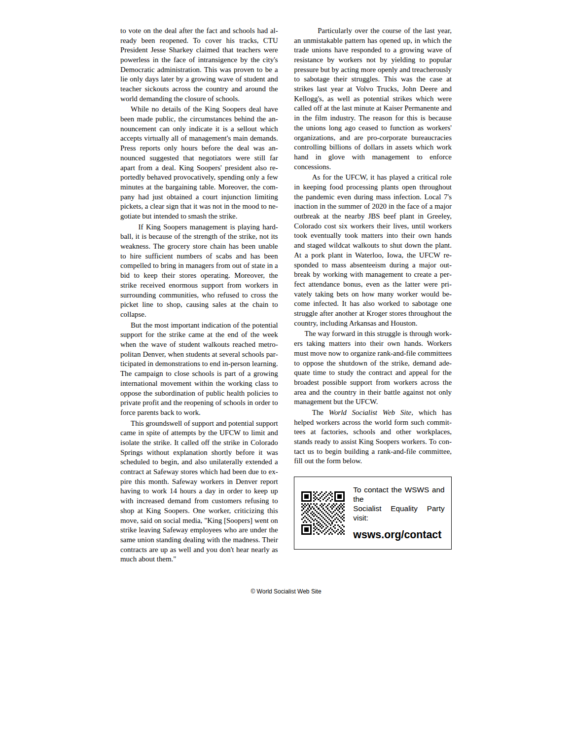to vote on the deal after the fact and schools had already been reopened. To cover his tracks, CTU President Jesse Sharkey claimed that teachers were powerless in the face of intransigence by the city's Democratic administration. This was proven to be a lie only days later by a growing wave of student and teacher sickouts across the country and around the world demanding the closure of schools.
While no details of the King Soopers deal have been made public, the circumstances behind the announcement can only indicate it is a sellout which accepts virtually all of management's main demands. Press reports only hours before the deal was announced suggested that negotiators were still far apart from a deal. King Soopers' president also reportedly behaved provocatively, spending only a few minutes at the bargaining table. Moreover, the company had just obtained a court injunction limiting pickets, a clear sign that it was not in the mood to negotiate but intended to smash the strike.
If King Soopers management is playing hardball, it is because of the strength of the strike, not its weakness. The grocery store chain has been unable to hire sufficient numbers of scabs and has been compelled to bring in managers from out of state in a bid to keep their stores operating. Moreover, the strike received enormous support from workers in surrounding communities, who refused to cross the picket line to shop, causing sales at the chain to collapse.
But the most important indication of the potential support for the strike came at the end of the week when the wave of student walkouts reached metropolitan Denver, when students at several schools participated in demonstrations to end in-person learning. The campaign to close schools is part of a growing international movement within the working class to oppose the subordination of public health policies to private profit and the reopening of schools in order to force parents back to work.
This groundswell of support and potential support came in spite of attempts by the UFCW to limit and isolate the strike. It called off the strike in Colorado Springs without explanation shortly before it was scheduled to begin, and also unilaterally extended a contract at Safeway stores which had been due to expire this month. Safeway workers in Denver report having to work 14 hours a day in order to keep up with increased demand from customers refusing to shop at King Soopers. One worker, criticizing this move, said on social media, "King [Soopers] went on strike leaving Safeway employees who are under the same union standing dealing with the madness. Their contracts are up as well and you don't hear nearly as much about them."
Particularly over the course of the last year, an unmistakable pattern has opened up, in which the trade unions have responded to a growing wave of resistance by workers not by yielding to popular pressure but by acting more openly and treacherously to sabotage their struggles. This was the case at strikes last year at Volvo Trucks, John Deere and Kellogg's, as well as potential strikes which were called off at the last minute at Kaiser Permanente and in the film industry. The reason for this is because the unions long ago ceased to function as workers' organizations, and are pro-corporate bureaucracies controlling billions of dollars in assets which work hand in glove with management to enforce concessions.
As for the UFCW, it has played a critical role in keeping food processing plants open throughout the pandemic even during mass infection. Local 7's inaction in the summer of 2020 in the face of a major outbreak at the nearby JBS beef plant in Greeley, Colorado cost six workers their lives, until workers took eventually took matters into their own hands and staged wildcat walkouts to shut down the plant. At a pork plant in Waterloo, Iowa, the UFCW responded to mass absenteeism during a major outbreak by working with management to create a perfect attendance bonus, even as the latter were privately taking bets on how many worker would become infected. It has also worked to sabotage one struggle after another at Kroger stores throughout the country, including Arkansas and Houston.
The way forward in this struggle is through workers taking matters into their own hands. Workers must move now to organize rank-and-file committees to oppose the shutdown of the strike, demand adequate time to study the contract and appeal for the broadest possible support from workers across the area and the country in their battle against not only management but the UFCW.
The World Socialist Web Site, which has helped workers across the world form such committees at factories, schools and other workplaces, stands ready to assist King Soopers workers. To contact us to begin building a rank-and-file committee, fill out the form below.
To contact the WSWS and the
Socialist Equality Party visit: wsws.org/contact
© World Socialist Web Site